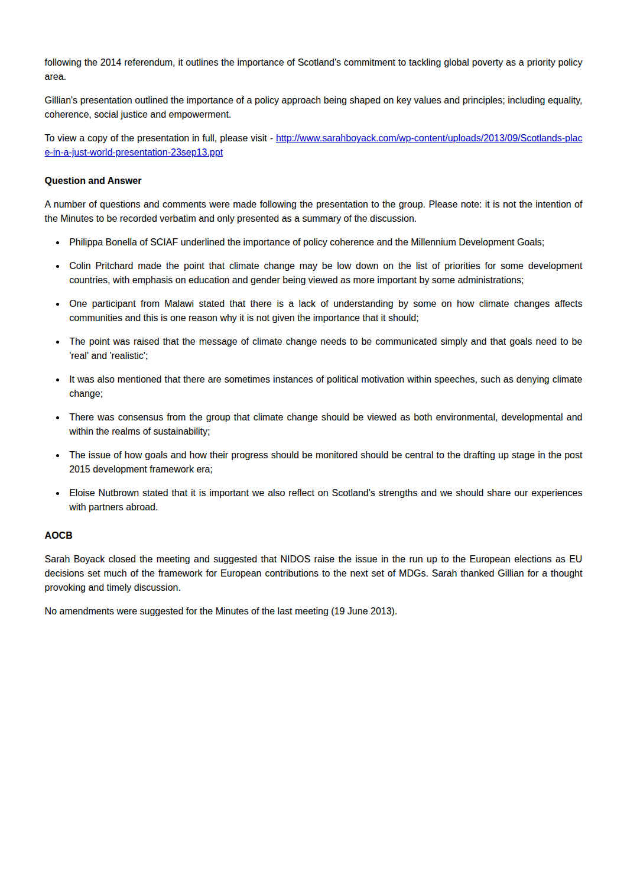following the 2014 referendum, it outlines the importance of Scotland's commitment to tackling global poverty as a priority policy area.
Gillian's presentation outlined the importance of a policy approach being shaped on key values and principles; including equality, coherence, social justice and empowerment.
To view a copy of the presentation in full, please visit - http://www.sarahboyack.com/wp-content/uploads/2013/09/Scotlands-place-in-a-just-world-presentation-23sep13.ppt
Question and Answer
A number of questions and comments were made following the presentation to the group. Please note: it is not the intention of the Minutes to be recorded verbatim and only presented as a summary of the discussion.
Philippa Bonella of SCIAF underlined the importance of policy coherence and the Millennium Development Goals;
Colin Pritchard made the point that climate change may be low down on the list of priorities for some development countries, with emphasis on education and gender being viewed as more important by some administrations;
One participant from Malawi stated that there is a lack of understanding by some on how climate changes affects communities and this is one reason why it is not given the importance that it should;
The point was raised that the message of climate change needs to be communicated simply and that goals need to be 'real' and 'realistic';
It was also mentioned that there are sometimes instances of political motivation within speeches, such as denying climate change;
There was consensus from the group that climate change should be viewed as both environmental, developmental and within the realms of sustainability;
The issue of how goals and how their progress should be monitored should be central to the drafting up stage in the post 2015 development framework era;
Eloise Nutbrown stated that it is important we also reflect on Scotland's strengths and we should share our experiences with partners abroad.
AOCB
Sarah Boyack closed the meeting and suggested that NIDOS raise the issue in the run up to the European elections as EU decisions set much of the framework for European contributions to the next set of MDGs. Sarah thanked Gillian for a thought provoking and timely discussion.
No amendments were suggested for the Minutes of the last meeting (19 June 2013).